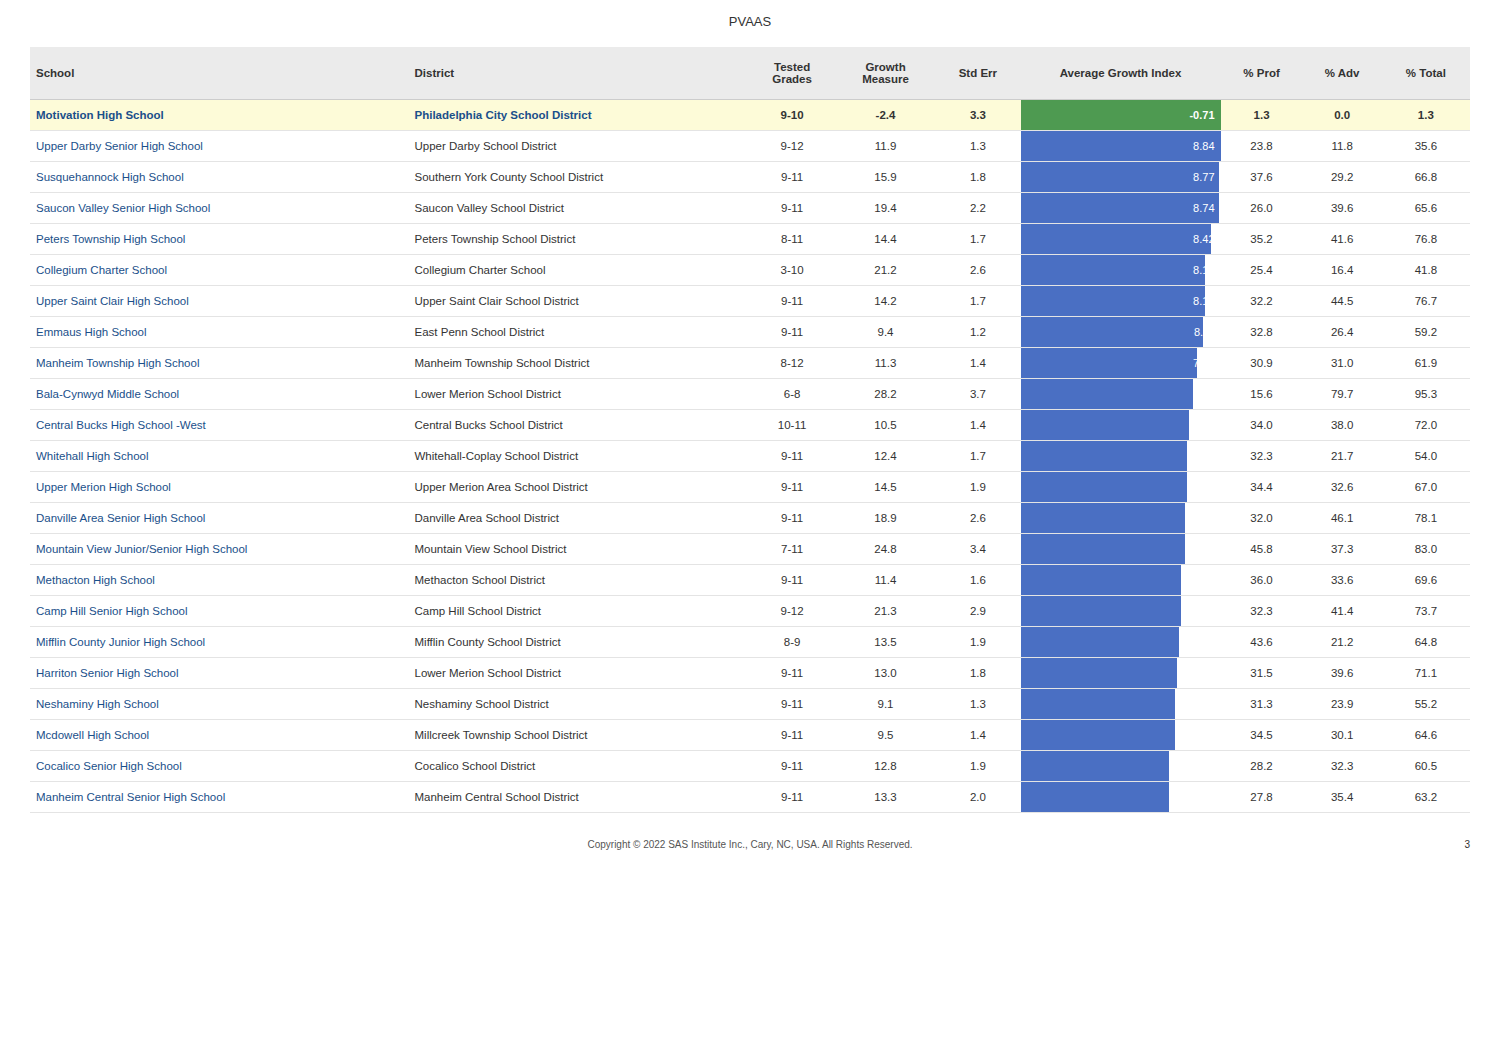PVAAS
| School | District | Tested Grades | Growth Measure | Std Err | Average Growth Index | % Prof | % Adv | % Total |
| --- | --- | --- | --- | --- | --- | --- | --- | --- |
| Motivation High School | Philadelphia City School District | 9-10 | -2.4 | 3.3 | -0.71 | 1.3 | 0.0 | 1.3 |
| Upper Darby Senior High School | Upper Darby School District | 9-12 | 11.9 | 1.3 | 8.84 | 23.8 | 11.8 | 35.6 |
| Susquehannock High School | Southern York County School District | 9-11 | 15.9 | 1.8 | 8.77 | 37.6 | 29.2 | 66.8 |
| Saucon Valley Senior High School | Saucon Valley School District | 9-11 | 19.4 | 2.2 | 8.74 | 26.0 | 39.6 | 65.6 |
| Peters Township High School | Peters Township School District | 8-11 | 14.4 | 1.7 | 8.42 | 35.2 | 41.6 | 76.8 |
| Collegium Charter School | Collegium Charter School | 3-10 | 21.2 | 2.6 | 8.18 | 25.4 | 16.4 | 41.8 |
| Upper Saint Clair High School | Upper Saint Clair School District | 9-11 | 14.2 | 1.7 | 8.14 | 32.2 | 44.5 | 76.7 |
| Emmaus High School | East Penn School District | 9-11 | 9.4 | 1.2 | 8.11 | 32.8 | 26.4 | 59.2 |
| Manheim Township High School | Manheim Township School District | 8-12 | 11.3 | 1.4 | 7.85 | 30.9 | 31.0 | 61.9 |
| Bala-Cynwyd Middle School | Lower Merion School District | 6-8 | 28.2 | 3.7 | 7.68 | 15.6 | 79.7 | 95.3 |
| Central Bucks High School -West | Central Bucks School District | 10-11 | 10.5 | 1.4 | 7.52 | 34.0 | 38.0 | 72.0 |
| Whitehall High School | Whitehall-Coplay School District | 9-11 | 12.4 | 1.7 | 7.46 | 32.3 | 21.7 | 54.0 |
| Upper Merion High School | Upper Merion Area School District | 9-11 | 14.5 | 1.9 | 7.43 | 34.4 | 32.6 | 67.0 |
| Danville Area Senior High School | Danville Area School District | 9-11 | 18.9 | 2.6 | 7.39 | 32.0 | 46.1 | 78.1 |
| Mountain View Junior/Senior High School | Mountain View School District | 7-11 | 24.8 | 3.4 | 7.38 | 45.8 | 37.3 | 83.0 |
| Methacton High School | Methacton School District | 9-11 | 11.4 | 1.6 | 7.24 | 36.0 | 33.6 | 69.6 |
| Camp Hill Senior High School | Camp Hill School District | 9-12 | 21.3 | 2.9 | 7.22 | 32.3 | 41.4 | 73.7 |
| Mifflin County Junior High School | Mifflin County School District | 8-9 | 13.5 | 1.9 | 7.17 | 43.6 | 21.2 | 64.8 |
| Harriton Senior High School | Lower Merion School District | 9-11 | 13.0 | 1.8 | 7.06 | 31.5 | 39.6 | 71.1 |
| Neshaminy High School | Neshaminy School District | 9-11 | 9.1 | 1.3 | 6.99 | 31.3 | 23.9 | 55.2 |
| Mcdowell High School | Millcreek Township School District | 9-11 | 9.5 | 1.4 | 6.98 | 34.5 | 30.1 | 64.6 |
| Cocalico Senior High School | Cocalico School District | 9-11 | 12.8 | 1.9 | 6.79 | 28.2 | 32.3 | 60.5 |
| Manheim Central Senior High School | Manheim Central School District | 9-11 | 13.3 | 2.0 | 6.79 | 27.8 | 35.4 | 63.2 |
Copyright © 2022 SAS Institute Inc., Cary, NC, USA. All Rights Reserved. 3